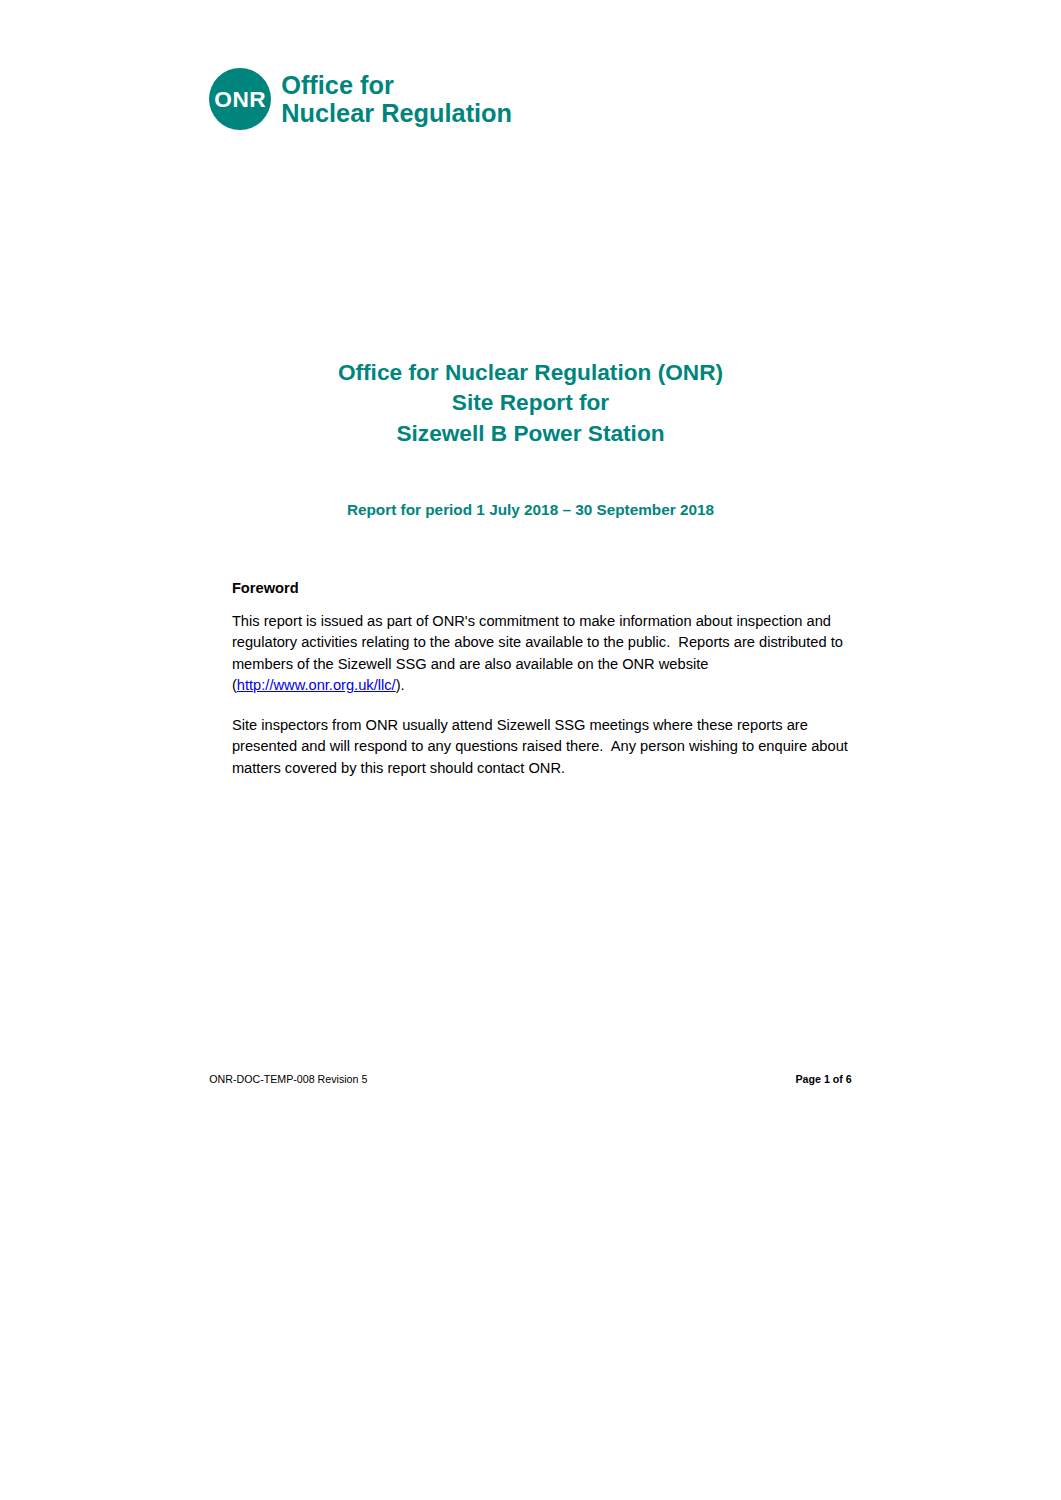ONR
Office for Nuclear Regulation
Office for Nuclear Regulation (ONR) Site Report for Sizewell B Power Station
Report for period 1 July 2018 – 30 September 2018
Foreword
This report is issued as part of ONR's commitment to make information about inspection and regulatory activities relating to the above site available to the public. Reports are distributed to members of the Sizewell SSG and are also available on the ONR website (http://www.onr.org.uk/llc/).
Site inspectors from ONR usually attend Sizewell SSG meetings where these reports are presented and will respond to any questions raised there. Any person wishing to enquire about matters covered by this report should contact ONR.
ONR-DOC-TEMP-008 Revision 5
Page 1 of 6